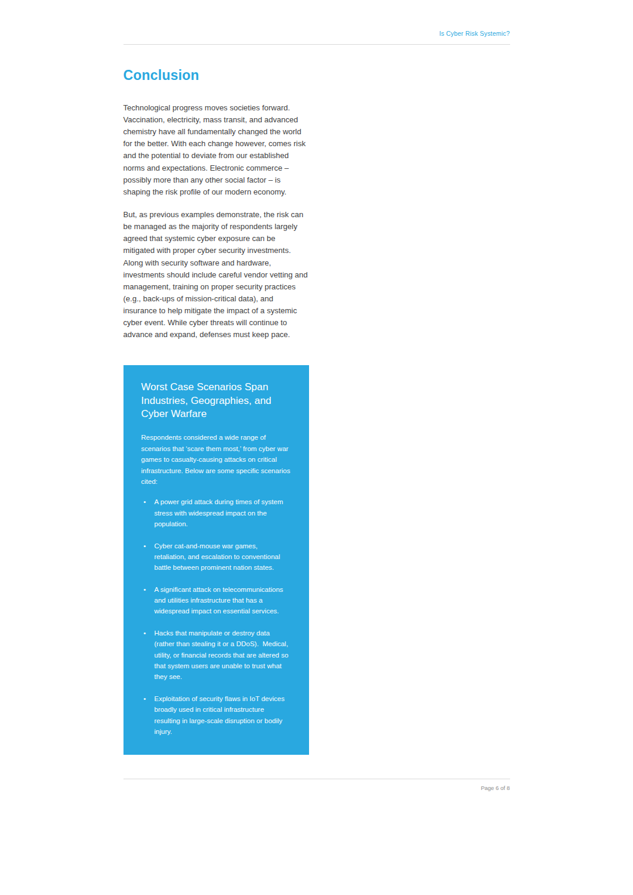Is Cyber Risk Systemic?
Conclusion
Technological progress moves societies forward. Vaccination, electricity, mass transit, and advanced chemistry have all fundamentally changed the world for the better. With each change however, comes risk and the potential to deviate from our established norms and expectations. Electronic commerce – possibly more than any other social factor – is shaping the risk profile of our modern economy.
But, as previous examples demonstrate, the risk can be managed as the majority of respondents largely agreed that systemic cyber exposure can be mitigated with proper cyber security investments. Along with security software and hardware, investments should include careful vendor vetting and management, training on proper security practices (e.g., back-ups of mission-critical data), and insurance to help mitigate the impact of a systemic cyber event. While cyber threats will continue to advance and expand, defenses must keep pace.
Worst Case Scenarios Span Industries, Geographies, and Cyber Warfare
Respondents considered a wide range of scenarios that ‘scare them most,’ from cyber war games to casualty-causing attacks on critical infrastructure. Below are some specific scenarios cited:
A power grid attack during times of system stress with widespread impact on the population.
Cyber cat-and-mouse war games, retaliation, and escalation to conventional battle between prominent nation states.
A significant attack on telecommunications and utilities infrastructure that has a widespread impact on essential services.
Hacks that manipulate or destroy data (rather than stealing it or a DDoS). Medical, utility, or financial records that are altered so that system users are unable to trust what they see.
Exploitation of security flaws in IoT devices broadly used in critical infrastructure resulting in large-scale disruption or bodily injury.
Page 6 of 8